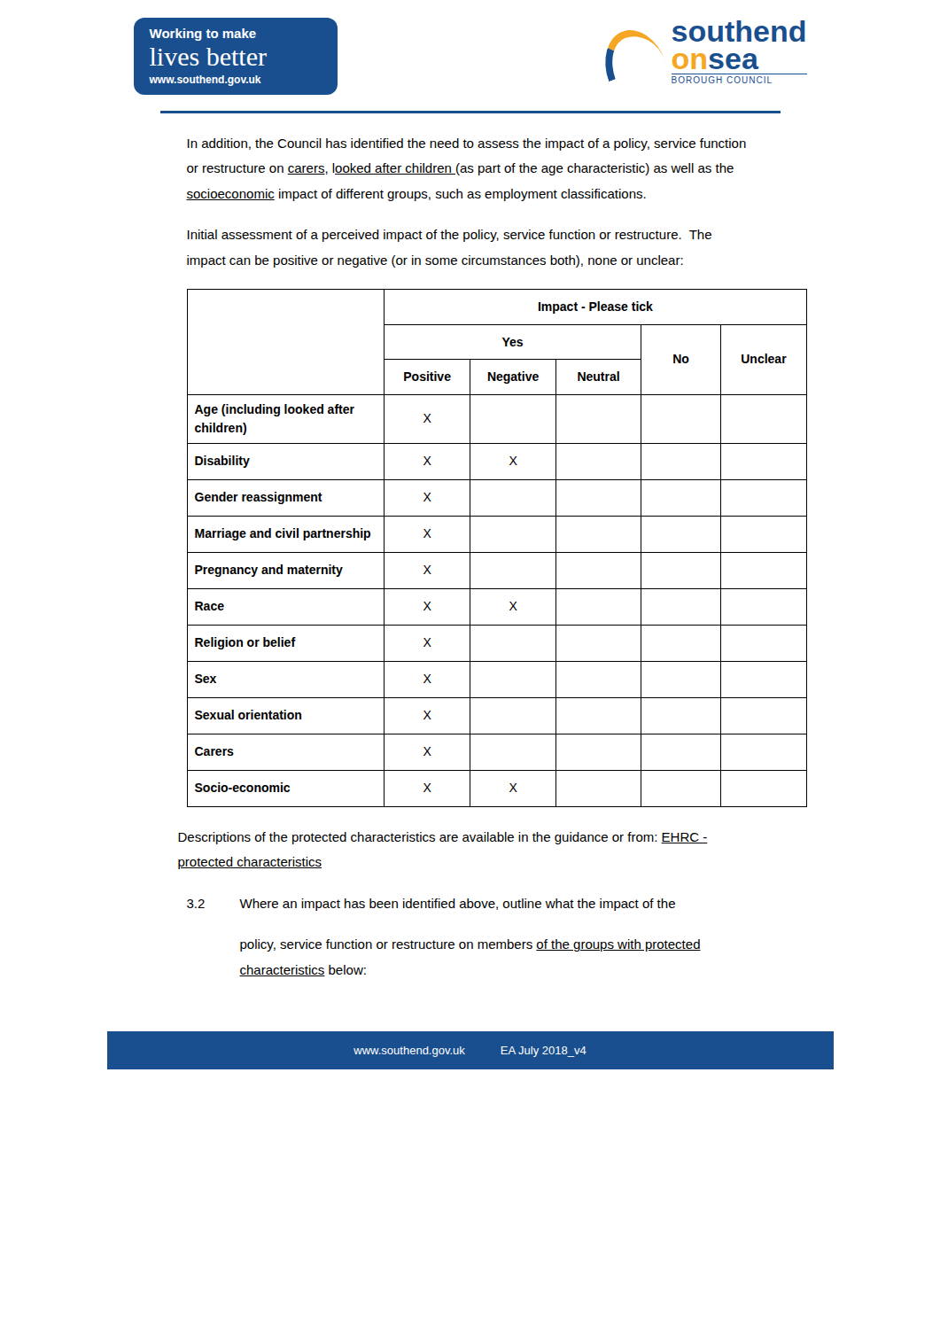Working to make
lives better
www.southend.gov.uk
southend
onsea
BOROUGH COUNCIL
In addition, the Council has identified the need to assess the impact of a policy, service function or restructure on carers, looked after children (as part of the age characteristic) as well as the socioeconomic impact of different groups, such as employment classifications.
Initial assessment of a perceived impact of the policy, service function or restructure. The impact can be positive or negative (or in some circumstances both), none or unclear:
| | Impact - Please tick |
| --- | --- |
| Yes | No | Unclear |
| Positive | Negative | Neutral |
| Age (including looked after children) | X | | | | |
| Disability | X | X | | | |
| Gender reassignment | X | | | | |
| Marriage and civil partnership | X | | | | |
| Pregnancy and maternity | X | | | | |
| Race | X | X | | | |
| Religion or belief | X | | | | |
| Sex | X | | | | |
| Sexual orientation | X | | | | |
| Carers | X | | | | |
| Socio-economic | X | X | | | |
Descriptions of the protected characteristics are available in the guidance or from: EHRC - protected characteristics
3.2
Where an impact has been identified above, outline what the impact of the
policy, service function or restructure on members of the groups with protected characteristics below:
www.southend.gov.uk EA July 2018_v4